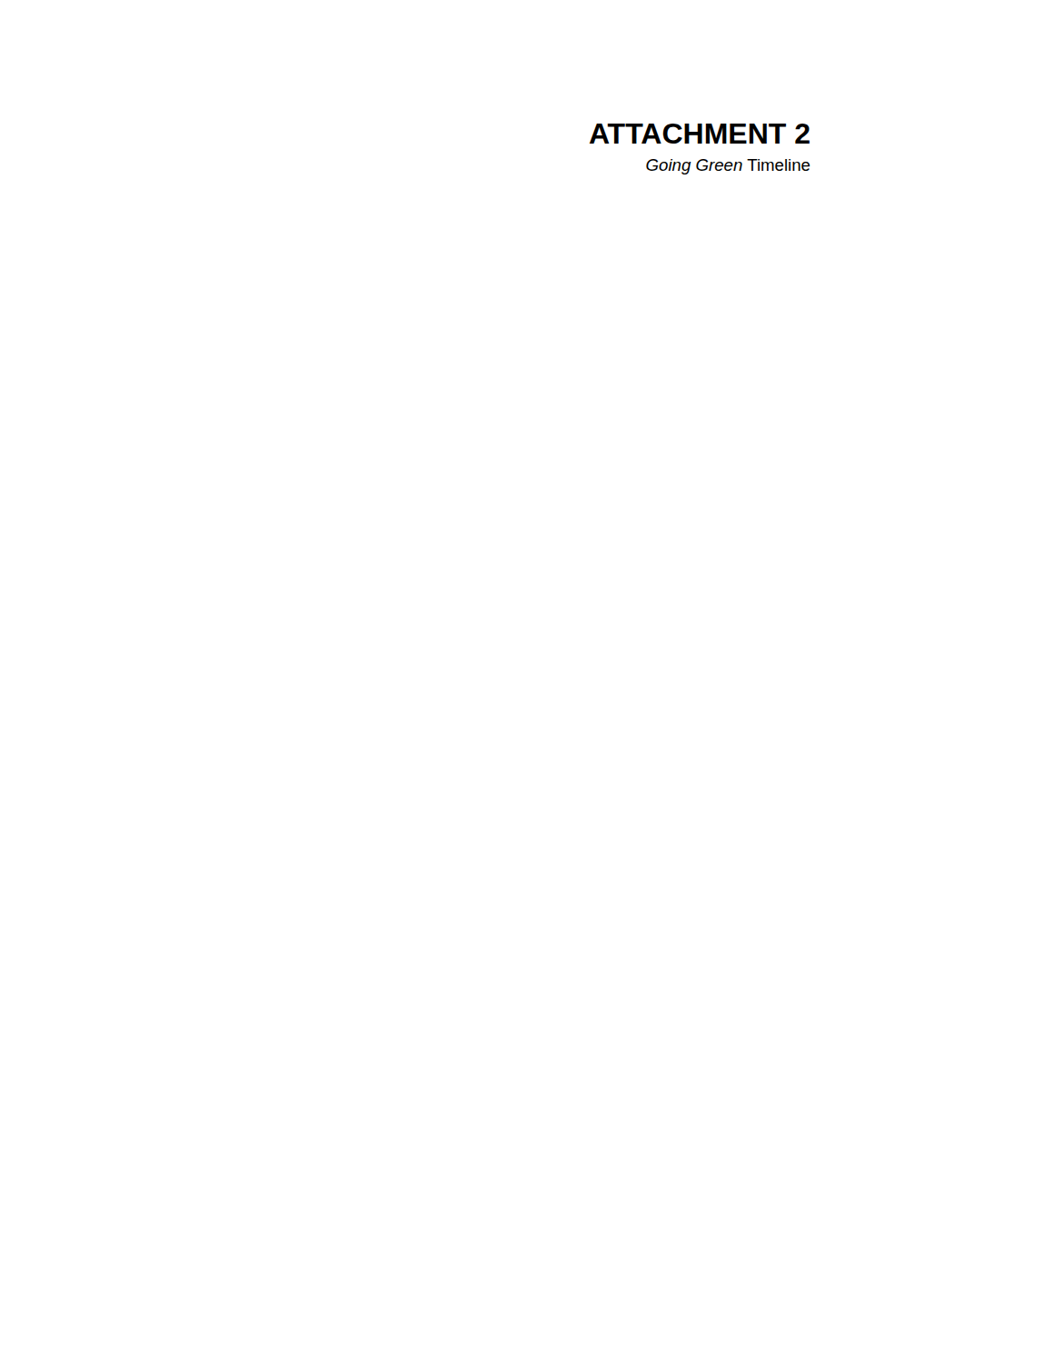ATTACHMENT 2
Going Green Timeline